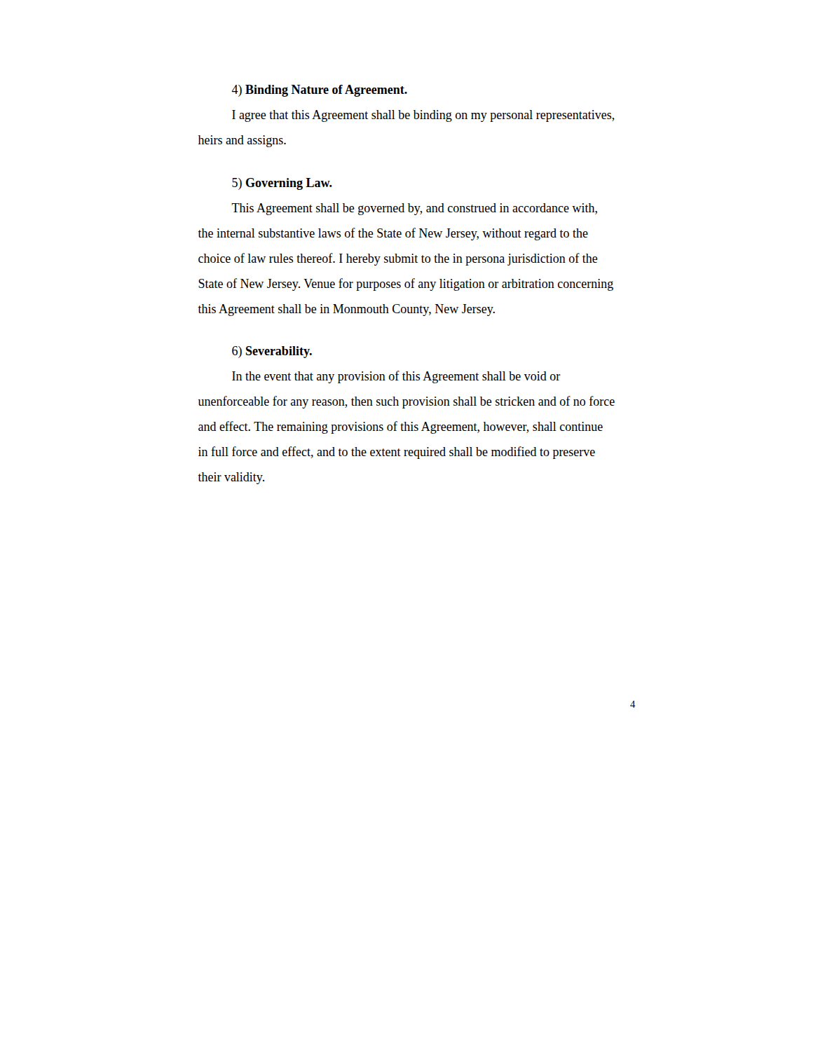4) Binding Nature of Agreement.
I agree that this Agreement shall be binding on my personal representatives, heirs and assigns.
5) Governing Law.
This Agreement shall be governed by, and construed in accordance with, the internal substantive laws of the State of New Jersey, without regard to the choice of law rules thereof. I hereby submit to the in persona jurisdiction of the State of New Jersey. Venue for purposes of any litigation or arbitration concerning this Agreement shall be in Monmouth County, New Jersey.
6) Severability.
In the event that any provision of this Agreement shall be void or unenforceable for any reason, then such provision shall be stricken and of no force and effect. The remaining provisions of this Agreement, however, shall continue in full force and effect, and to the extent required shall be modified to preserve their validity.
4